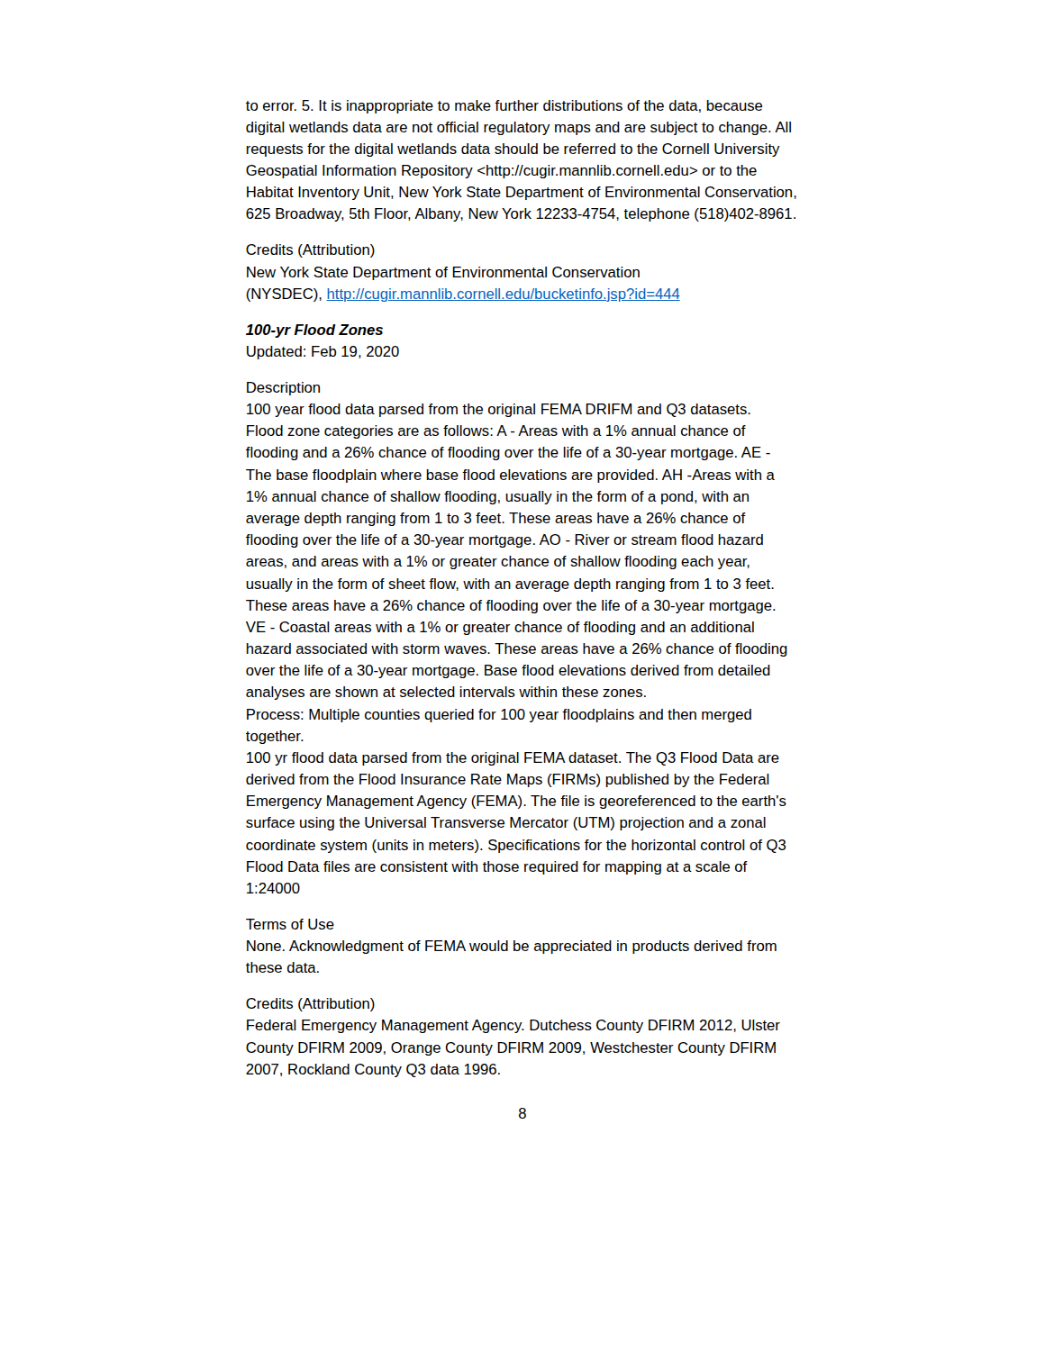to error. 5. It is inappropriate to make further distributions of the data, because digital wetlands data are not official regulatory maps and are subject to change. All requests for the digital wetlands data should be referred to the Cornell University Geospatial Information Repository <http://cugir.mannlib.cornell.edu> or to the Habitat Inventory Unit, New York State Department of Environmental Conservation, 625 Broadway, 5th Floor, Albany, New York 12233-4754, telephone (518)402-8961.
Credits (Attribution)
New York State Department of Environmental Conservation
(NYSDEC), http://cugir.mannlib.cornell.edu/bucketinfo.jsp?id=444
100-yr Flood Zones
Updated: Feb 19, 2020
Description
100 year flood data parsed from the original FEMA DRIFM and Q3 datasets.
Flood zone categories are as follows: A - Areas with a 1% annual chance of flooding and a 26% chance of flooding over the life of a 30-year mortgage. AE - The base floodplain where base flood elevations are provided. AH -Areas with a 1% annual chance of shallow flooding, usually in the form of a pond, with an average depth ranging from 1 to 3 feet. These areas have a 26% chance of flooding over the life of a 30-year mortgage. AO - River or stream flood hazard areas, and areas with a 1% or greater chance of shallow flooding each year, usually in the form of sheet flow, with an average depth ranging from 1 to 3 feet. These areas have a 26% chance of flooding over the life of a 30-year mortgage. VE - Coastal areas with a 1% or greater chance of flooding and an additional hazard associated with storm waves. These areas have a 26% chance of flooding over the life of a 30-year mortgage. Base flood elevations derived from detailed analyses are shown at selected intervals within these zones.
Process: Multiple counties queried for 100 year floodplains and then merged together.
100 yr flood data parsed from the original FEMA dataset. The Q3 Flood Data are derived from the Flood Insurance Rate Maps (FIRMs) published by the Federal Emergency Management Agency (FEMA). The file is georeferenced to the earth's surface using the Universal Transverse Mercator (UTM) projection and a zonal coordinate system (units in meters). Specifications for the horizontal control of Q3 Flood Data files are consistent with those required for mapping at a scale of 1:24000
Terms of Use
None. Acknowledgment of FEMA would be appreciated in products derived from these data.
Credits (Attribution)
Federal Emergency Management Agency. Dutchess County DFIRM 2012, Ulster County DFIRM 2009, Orange County DFIRM 2009, Westchester County DFIRM 2007, Rockland County Q3 data 1996.
8